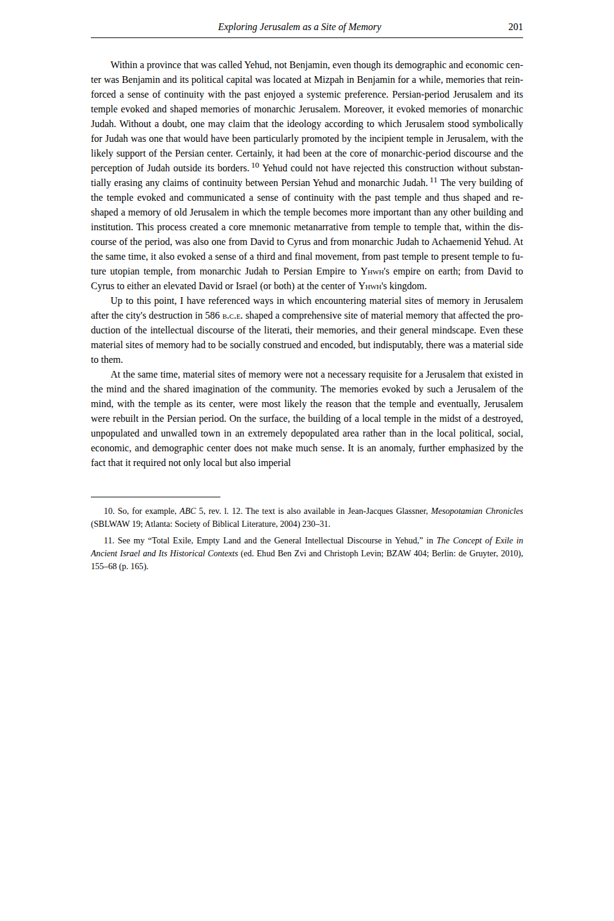Exploring Jerusalem as a Site of Memory 201
Within a province that was called Yehud, not Benjamin, even though its demographic and economic center was Benjamin and its political capital was located at Mizpah in Benjamin for a while, memories that reinforced a sense of continuity with the past enjoyed a systemic preference. Persian-period Jerusalem and its temple evoked and shaped memories of monarchic Jerusalem. Moreover, it evoked memories of monarchic Judah. Without a doubt, one may claim that the ideology according to which Jerusalem stood symbolically for Judah was one that would have been particularly promoted by the incipient temple in Jerusalem, with the likely support of the Persian center. Certainly, it had been at the core of monarchic-period discourse and the perception of Judah outside its borders. 10 Yehud could not have rejected this construction without substantially erasing any claims of continuity between Persian Yehud and monarchic Judah. 11 The very building of the temple evoked and communicated a sense of continuity with the past temple and thus shaped and reshaped a memory of old Jerusalem in which the temple becomes more important than any other building and institution. This process created a core mnemonic metanarrative from temple to temple that, within the discourse of the period, was also one from David to Cyrus and from monarchic Judah to Achaemenid Yehud. At the same time, it also evoked a sense of a third and final movement, from past temple to present temple to future utopian temple, from monarchic Judah to Persian Empire to Yhwh's empire on earth; from David to Cyrus to either an elevated David or Israel (or both) at the center of Yhwh's kingdom.
Up to this point, I have referenced ways in which encountering material sites of memory in Jerusalem after the city's destruction in 586 b.c.e. shaped a comprehensive site of material memory that affected the production of the intellectual discourse of the literati, their memories, and their general mindscape. Even these material sites of memory had to be socially construed and encoded, but indisputably, there was a material side to them.
At the same time, material sites of memory were not a necessary requisite for a Jerusalem that existed in the mind and the shared imagination of the community. The memories evoked by such a Jerusalem of the mind, with the temple as its center, were most likely the reason that the temple and eventually, Jerusalem were rebuilt in the Persian period. On the surface, the building of a local temple in the midst of a destroyed, unpopulated and unwalled town in an extremely depopulated area rather than in the local political, social, economic, and demographic center does not make much sense. It is an anomaly, further emphasized by the fact that it required not only local but also imperial
10. So, for example, ABC 5, rev. l. 12. The text is also available in Jean-Jacques Glassner, Mesopotamian Chronicles (SBLWAW 19; Atlanta: Society of Biblical Literature, 2004) 230–31.
11. See my “Total Exile, Empty Land and the General Intellectual Discourse in Yehud,” in The Concept of Exile in Ancient Israel and Its Historical Contexts (ed. Ehud Ben Zvi and Christoph Levin; BZAW 404; Berlin: de Gruyter, 2010), 155–68 (p. 165).